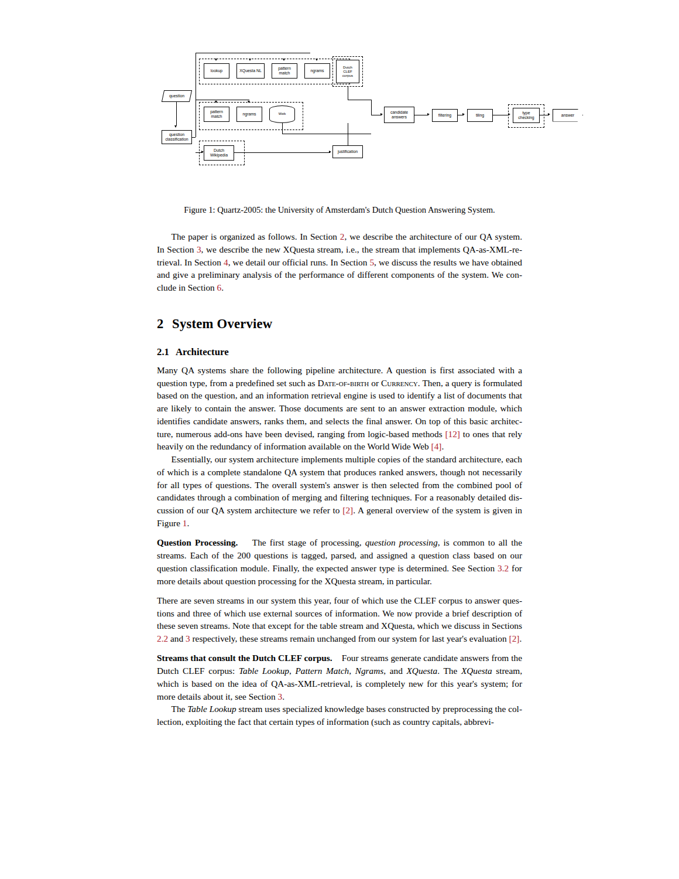question
question
classification
lookup
XQuesta NL
pattern
match
ngrams
Dutch
CLEF
corpus
pattern
match
ngrams
Web
Dutch
Wikipedia
justification
candidate
answers
filtering
tiling
type
checking
answer
Figure 1: Quartz-2005: the University of Amsterdam's Dutch Question Answering System.
The paper is organized as follows. In Section 2, we describe the architecture of our QA system. In Section 3, we describe the new XQuesta stream, i.e., the stream that implements QA-as-XML-retrieval. In Section 4, we detail our official runs. In Section 5, we discuss the results we have obtained and give a preliminary analysis of the performance of different components of the system. We conclude in Section 6.
2 System Overview
2.1 Architecture
Many QA systems share the following pipeline architecture. A question is first associated with a question type, from a predefined set such as Date-of-birth or Currency. Then, a query is formulated based on the question, and an information retrieval engine is used to identify a list of documents that are likely to contain the answer. Those documents are sent to an answer extraction module, which identifies candidate answers, ranks them, and selects the final answer. On top of this basic architecture, numerous add-ons have been devised, ranging from logic-based methods [12] to ones that rely heavily on the redundancy of information available on the World Wide Web [4].
Essentially, our system architecture implements multiple copies of the standard architecture, each of which is a complete standalone QA system that produces ranked answers, though not necessarily for all types of questions. The overall system's answer is then selected from the combined pool of candidates through a combination of merging and filtering techniques. For a reasonably detailed discussion of our QA system architecture we refer to [2]. A general overview of the system is given in Figure 1.
Question Processing. The first stage of processing, question processing, is common to all the streams. Each of the 200 questions is tagged, parsed, and assigned a question class based on our question classification module. Finally, the expected answer type is determined. See Section 3.2 for more details about question processing for the XQuesta stream, in particular.
There are seven streams in our system this year, four of which use the CLEF corpus to answer questions and three of which use external sources of information. We now provide a brief description of these seven streams. Note that except for the table stream and XQuesta, which we discuss in Sections 2.2 and 3 respectively, these streams remain unchanged from our system for last year's evaluation [2].
Streams that consult the Dutch CLEF corpus. Four streams generate candidate answers from the Dutch CLEF corpus: Table Lookup, Pattern Match, Ngrams, and XQuesta. The XQuesta stream, which is based on the idea of QA-as-XML-retrieval, is completely new for this year's system; for more details about it, see Section 3.
The Table Lookup stream uses specialized knowledge bases constructed by preprocessing the collection, exploiting the fact that certain types of information (such as country capitals, abbrevi-